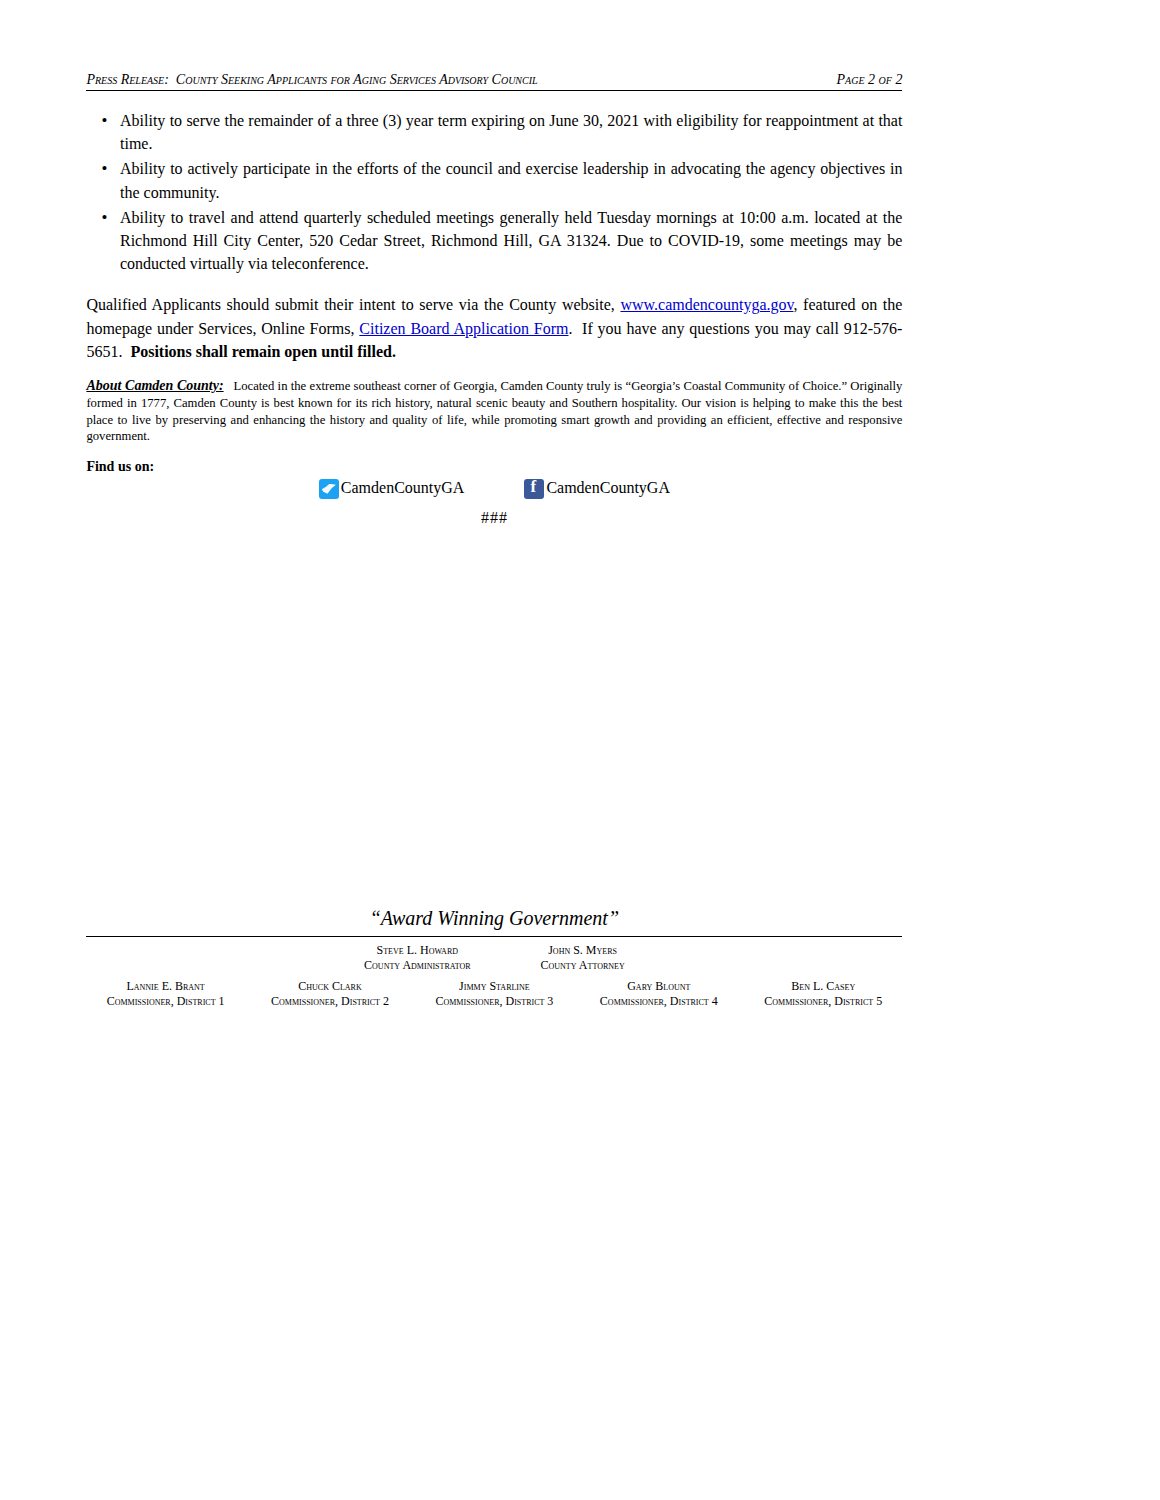Press Release: County Seeking Applicants for Aging Services Advisory Council Page 2 of 2
Ability to serve the remainder of a three (3) year term expiring on June 30, 2021 with eligibility for reappointment at that time.
Ability to actively participate in the efforts of the council and exercise leadership in advocating the agency objectives in the community.
Ability to travel and attend quarterly scheduled meetings generally held Tuesday mornings at 10:00 a.m. located at the Richmond Hill City Center, 520 Cedar Street, Richmond Hill, GA 31324. Due to COVID-19, some meetings may be conducted virtually via teleconference.
Qualified Applicants should submit their intent to serve via the County website, www.camdencountyga.gov, featured on the homepage under Services, Online Forms, Citizen Board Application Form. If you have any questions you may call 912-576-5651. Positions shall remain open until filled.
About Camden County: Located in the extreme southeast corner of Georgia, Camden County truly is “Georgia’s Coastal Community of Choice.” Originally formed in 1777, Camden County is best known for its rich history, natural scenic beauty and Southern hospitality. Our vision is helping to make this the best place to live by preserving and enhancing the history and quality of life, while promoting smart growth and providing an efficient, effective and responsive government.
Find us on:
CamdenCountyGA CamdenCountyGA
###
“Award Winning Government”
Steve L. Howard
County Administrator
John S. Myers
County Attorney
Lannie E. Brant Commissioner, District 1
Chuck Clark Commissioner, District 2
Jimmy Starline Commissioner, District 3
Gary Blount Commissioner, District 4
Ben L. Casey Commissioner, District 5